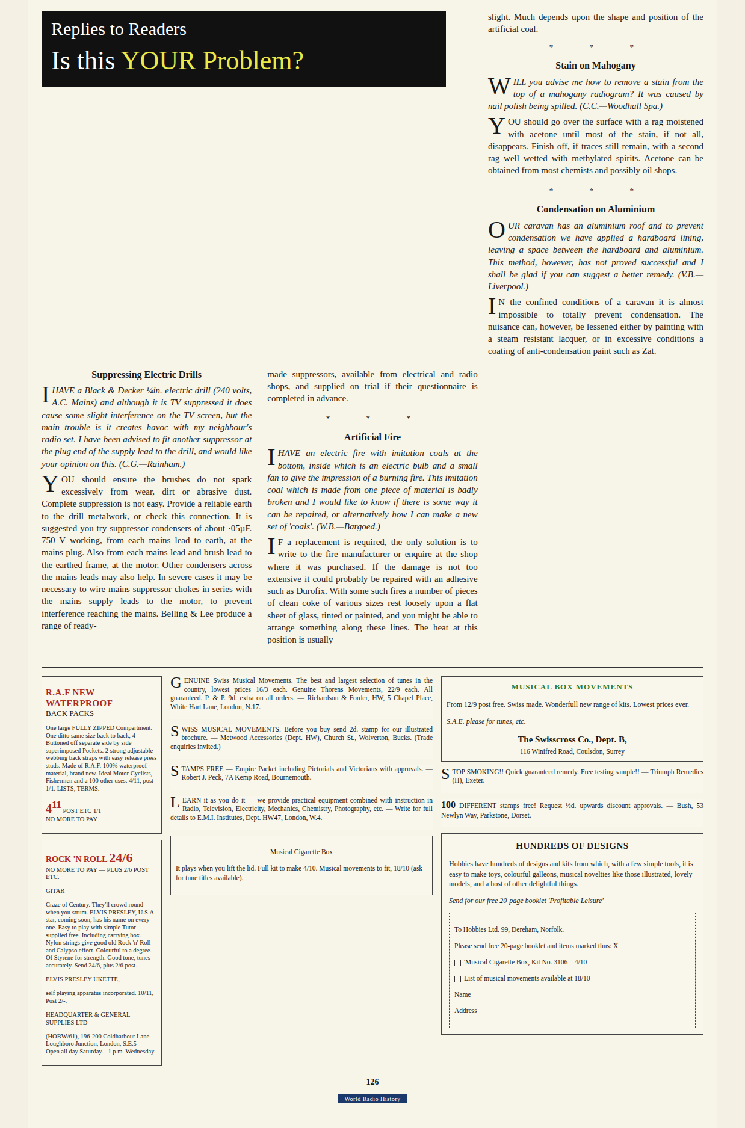Replies to Readers
Is this YOUR Problem?
slight. Much depends upon the shape and position of the artificial coal.
* * *
Stain on Mahogany
WILL you advise me how to remove a stain from the top of a mahogany radiogram? It was caused by nail polish being spilled. (C.C.—Woodhall Spa.)
YOU should go over the surface with a rag moistened with acetone until most of the stain, if not all, disappears. Finish off, if traces still remain, with a second rag well wetted with methylated spirits. Acetone can be obtained from most chemists and possibly oil shops.
* * *
Condensation on Aluminium
OUR caravan has an aluminium roof and to prevent condensation we have applied a hardboard lining, leaving a space between the hardboard and aluminium. This method, however, has not proved successful and I shall be glad if you can suggest a better remedy. (V.B.—Liverpool.)
IN the confined conditions of a caravan it is almost impossible to totally prevent condensation. The nuisance can, however, be lessened either by painting with a steam resistant lacquer, or in excessive conditions a coating of anti-condensation paint such as Zat.
Suppressing Electric Drills
I HAVE a Black & Decker ¼in. electric drill (240 volts, A.C. Mains) and although it is TV suppressed it does cause some slight interference on the TV screen, but the main trouble is it creates havoc with my neighbour's radio set. I have been advised to fit another suppressor at the plug end of the supply lead to the drill, and would like your opinion on this. (C.G.—Rainham.)
YOU should ensure the brushes do not spark excessively from wear, dirt or abrasive dust. Complete suppression is not easy. Provide a reliable earth to the drill metalwork, or check this connection. It is suggested you try suppressor condensers of about ·05µF. 750 V working, from each mains lead to earth, at the mains plug. Also from each mains lead and brush lead to the earthed frame, at the motor. Other condensers across the mains leads may also help. In severe cases it may be necessary to wire mains suppressor chokes in series with the mains supply leads to the motor, to prevent interference reaching the mains. Belling & Lee produce a range of ready-
made suppressors, available from electrical and radio shops, and supplied on trial if their questionnaire is completed in advance.
* * *
Artificial Fire
I HAVE an electric fire with imitation coals at the bottom, inside which is an electric bulb and a small fan to give the impression of a burning fire. This imitation coal which is made from one piece of material is badly broken and I would like to know if there is some way it can be repaired, or alternatively how I can make a new set of 'coals'. (W.B.—Bargoed.)
IF a replacement is required, the only solution is to write to the fire manufacturer or enquire at the shop where it was purchased. If the damage is not too extensive it could probably be repaired with an adhesive such as Durofix. With some such fires a number of pieces of clean coke of various sizes rest loosely upon a flat sheet of glass, tinted or painted, and you might be able to arrange something along these lines. The heat at this position is usually
spacer
R.A.F NEW WATERPROOF
BACK PACKS
One large FULLY ZIPPED Compartment. One ditto same size back to back, 4 Buttoned off separate side by side superimposed Pockets. 2 strong adjustable webbing back straps with easy release press studs. Made of R.A.F. 100% waterproof material, brand new. Ideal Motor Cyclists, Fishermen and a 100 other uses. 4/11, post 1/1. LISTS, TERMS.
411 POST ETC 1/1
NO MORE TO PAY
ROCK 'N ROLL 24/6
NO MORE TO PAY — PLUS 2/6 POST ETC.
GITAR
Craze of Century. They'll crowd round when you strum. ELVIS PRESLEY, U.S.A. star, coming soon, has his name on every one. Easy to play with simple Tutor supplied free. Including carrying box. Nylon strings give good old Rock 'n' Roll and Calypso effect. Colourful to a degree. Of Styrene for strength. Good tone, tunes accurately. Send 24/6, plus 2/6 post.
ELVIS PRESLEY UKETTE,
self playing apparatus incorporated. 10/11, Post 2/-.
HEADQUARTER & GENERAL SUPPLIES LTD
(HOBW/61), 196-200 Coldharbour Lane
Loughboro Junction, London, S.E.5
Open all day Saturday. 1 p.m. Wednesday.
GENUINE Swiss Musical Movements. The best and largest selection of tunes in the country, lowest prices 16/3 each. Genuine Thorens Movements, 22/9 each. All guaranteed. P. & P. 9d. extra on all orders. — Richardson & Forder, HW, 5 Chapel Place, White Hart Lane, London, N.17.
SWISS MUSICAL MOVEMENTS. Before you buy send 2d. stamp for our illustrated brochure. — Metwood Accessories (Dept. HW), Church St., Wolverton, Bucks. (Trade enquiries invited.)
STAMPS FREE — Empire Packet including Pictorials and Victorians with approvals. — Robert J. Peck, 7A Kemp Road, Bournemouth.
LEARN it as you do it — we provide practical equipment combined with instruction in Radio, Television, Electricity, Mechanics, Chemistry, Photography, etc. — Write for full details to E.M.I. Institutes, Dept. HW47, London, W.4.
Musical Cigarette Box
It plays when you lift the lid. Full kit to make 4/10. Musical movements to fit, 18/10 (ask for tune titles available).
MUSICAL BOX MOVEMENTS
From 12/9 post free. Swiss made. Wonderfull new range of kits. Lowest prices ever.
S.A.E. please for tunes, etc.
The Swisscross Co., Dept. B,
116 Winifred Road, Coulsdon, Surrey
STOP SMOKING!! Quick guaranteed remedy. Free testing sample!! — Triumph Remedies (H), Exeter.
100 DIFFERENT stamps free! Request ½d. upwards discount approvals. — Bush, 53 Newlyn Way, Parkstone, Dorset.
HUNDREDS OF DESIGNS
Hobbies have hundreds of designs and kits from which, with a few simple tools, it is easy to make toys, colourful galleons, musical novelties like those illustrated, lovely models, and a host of other delightful things.
Send for our free 20-page booklet 'Profitable Leisure'
To Hobbies Ltd. 99, Dereham, Norfolk.
Please send free 20-page booklet and items marked thus: X
'Musical Cigarette Box, Kit No. 3106 – 4/10
List of musical movements available at 18/10
Name
Address
126
World Radio History